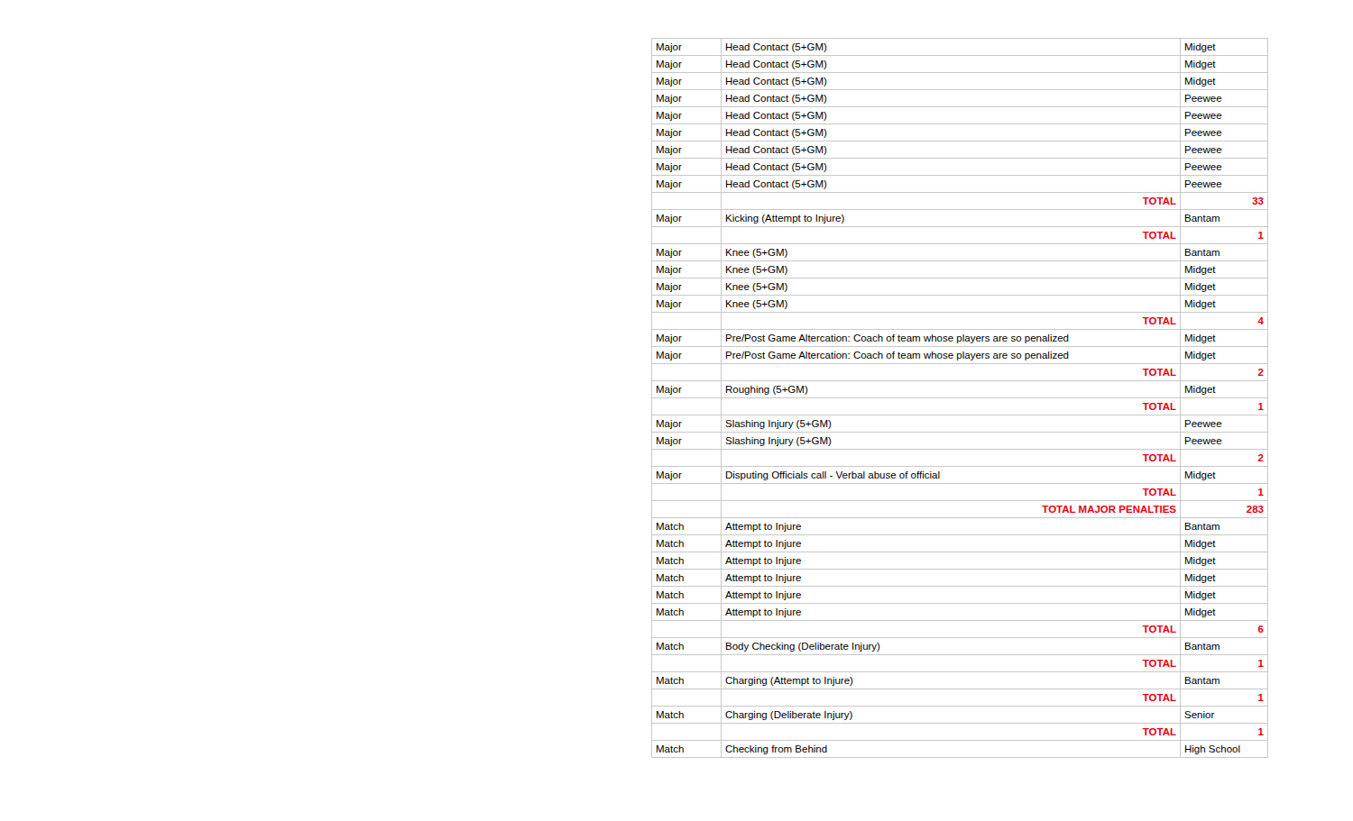| Major | Head Contact (5+GM) | Midget |
| Major | Head Contact (5+GM) | Midget |
| Major | Head Contact (5+GM) | Midget |
| Major | Head Contact (5+GM) | Peewee |
| Major | Head Contact (5+GM) | Peewee |
| Major | Head Contact (5+GM) | Peewee |
| Major | Head Contact (5+GM) | Peewee |
| Major | Head Contact (5+GM) | Peewee |
| Major | Head Contact (5+GM) | Peewee |
| | TOTAL | 33 |
| Major | Kicking (Attempt to Injure) | Bantam |
| | TOTAL | 1 |
| Major | Knee (5+GM) | Bantam |
| Major | Knee (5+GM) | Midget |
| Major | Knee (5+GM) | Midget |
| Major | Knee (5+GM) | Midget |
| | TOTAL | 4 |
| Major | Pre/Post Game Altercation: Coach of team whose players are so penalized | Midget |
| Major | Pre/Post Game Altercation: Coach of team whose players are so penalized | Midget |
| | TOTAL | 2 |
| Major | Roughing (5+GM) | Midget |
| | TOTAL | 1 |
| Major | Slashing Injury (5+GM) | Peewee |
| Major | Slashing Injury (5+GM) | Peewee |
| | TOTAL | 2 |
| Major | Disputing Officials call - Verbal abuse of official | Midget |
| | TOTAL | 1 |
| | TOTAL MAJOR PENALTIES | 283 |
| Match | Attempt to Injure | Bantam |
| Match | Attempt to Injure | Midget |
| Match | Attempt to Injure | Midget |
| Match | Attempt to Injure | Midget |
| Match | Attempt to Injure | Midget |
| Match | Attempt to Injure | Midget |
| | TOTAL | 6 |
| Match | Body Checking (Deliberate Injury) | Bantam |
| | TOTAL | 1 |
| Match | Charging (Attempt to Injure) | Bantam |
| | TOTAL | 1 |
| Match | Charging (Deliberate Injury) | Senior |
| | TOTAL | 1 |
| Match | Checking from Behind | High School |